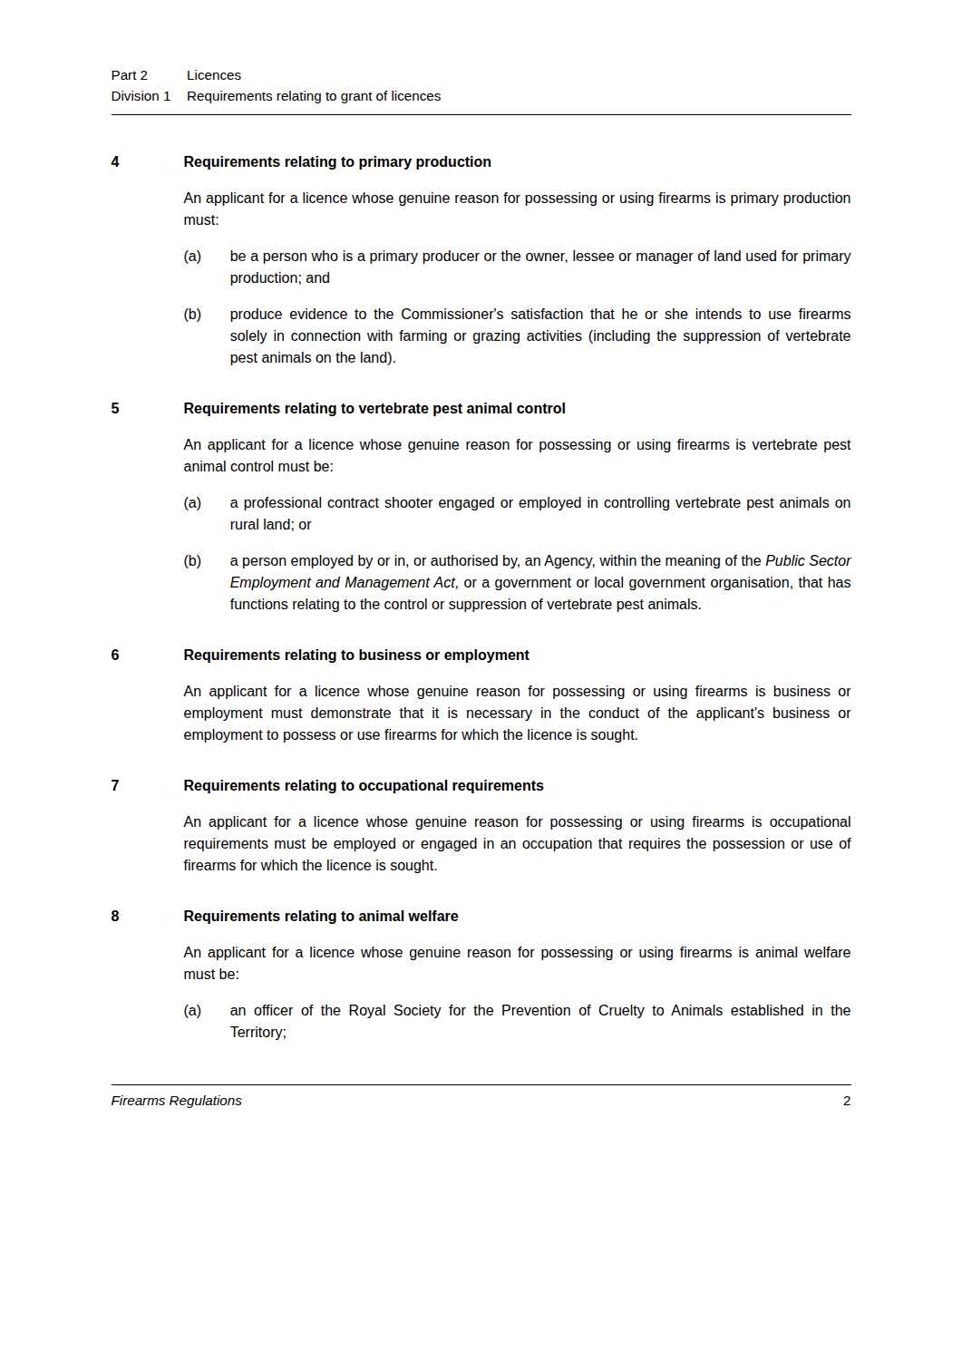Part 2 Licences
Division 1 Requirements relating to grant of licences
4 Requirements relating to primary production
An applicant for a licence whose genuine reason for possessing or using firearms is primary production must:
(a) be a person who is a primary producer or the owner, lessee or manager of land used for primary production; and
(b) produce evidence to the Commissioner's satisfaction that he or she intends to use firearms solely in connection with farming or grazing activities (including the suppression of vertebrate pest animals on the land).
5 Requirements relating to vertebrate pest animal control
An applicant for a licence whose genuine reason for possessing or using firearms is vertebrate pest animal control must be:
(a) a professional contract shooter engaged or employed in controlling vertebrate pest animals on rural land; or
(b) a person employed by or in, or authorised by, an Agency, within the meaning of the Public Sector Employment and Management Act, or a government or local government organisation, that has functions relating to the control or suppression of vertebrate pest animals.
6 Requirements relating to business or employment
An applicant for a licence whose genuine reason for possessing or using firearms is business or employment must demonstrate that it is necessary in the conduct of the applicant's business or employment to possess or use firearms for which the licence is sought.
7 Requirements relating to occupational requirements
An applicant for a licence whose genuine reason for possessing or using firearms is occupational requirements must be employed or engaged in an occupation that requires the possession or use of firearms for which the licence is sought.
8 Requirements relating to animal welfare
An applicant for a licence whose genuine reason for possessing or using firearms is animal welfare must be:
(a) an officer of the Royal Society for the Prevention of Cruelty to Animals established in the Territory;
Firearms Regulations 2